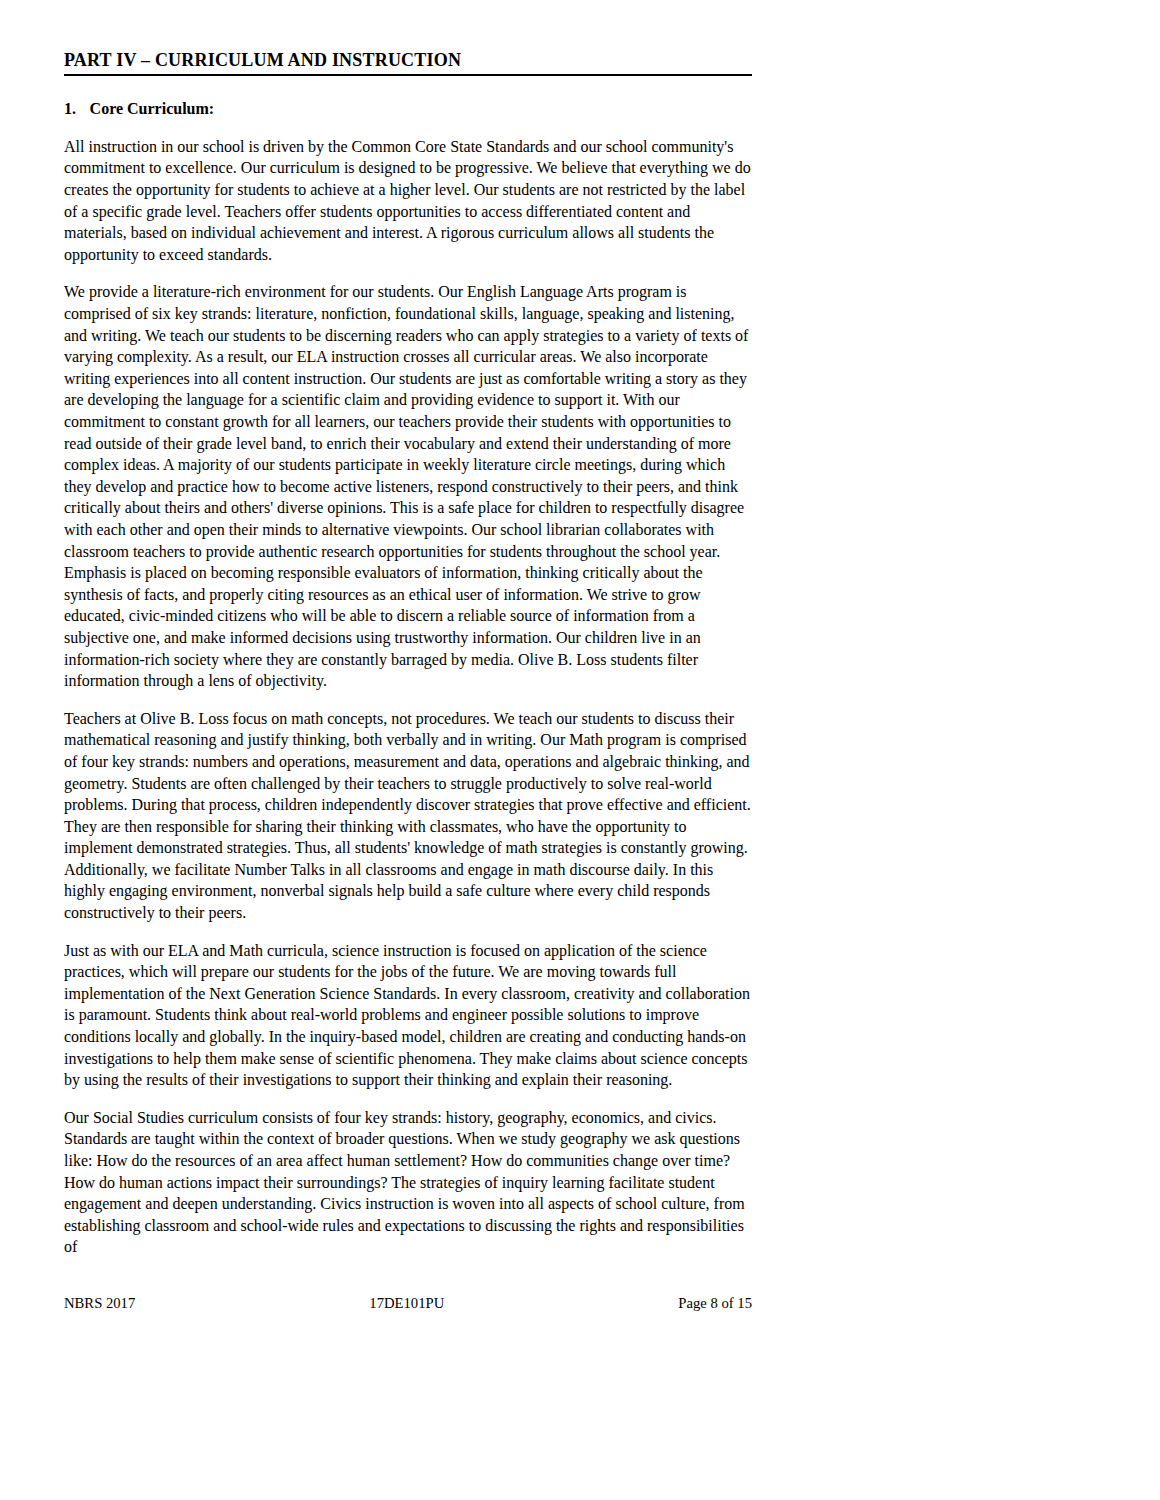PART IV – CURRICULUM AND INSTRUCTION
1. Core Curriculum:
All instruction in our school is driven by the Common Core State Standards and our school community's commitment to excellence. Our curriculum is designed to be progressive. We believe that everything we do creates the opportunity for students to achieve at a higher level. Our students are not restricted by the label of a specific grade level. Teachers offer students opportunities to access differentiated content and materials, based on individual achievement and interest. A rigorous curriculum allows all students the opportunity to exceed standards.
We provide a literature-rich environment for our students. Our English Language Arts program is comprised of six key strands: literature, nonfiction, foundational skills, language, speaking and listening, and writing. We teach our students to be discerning readers who can apply strategies to a variety of texts of varying complexity. As a result, our ELA instruction crosses all curricular areas. We also incorporate writing experiences into all content instruction. Our students are just as comfortable writing a story as they are developing the language for a scientific claim and providing evidence to support it. With our commitment to constant growth for all learners, our teachers provide their students with opportunities to read outside of their grade level band, to enrich their vocabulary and extend their understanding of more complex ideas. A majority of our students participate in weekly literature circle meetings, during which they develop and practice how to become active listeners, respond constructively to their peers, and think critically about theirs and others' diverse opinions. This is a safe place for children to respectfully disagree with each other and open their minds to alternative viewpoints. Our school librarian collaborates with classroom teachers to provide authentic research opportunities for students throughout the school year. Emphasis is placed on becoming responsible evaluators of information, thinking critically about the synthesis of facts, and properly citing resources as an ethical user of information. We strive to grow educated, civic-minded citizens who will be able to discern a reliable source of information from a subjective one, and make informed decisions using trustworthy information. Our children live in an information-rich society where they are constantly barraged by media. Olive B. Loss students filter information through a lens of objectivity.
Teachers at Olive B. Loss focus on math concepts, not procedures. We teach our students to discuss their mathematical reasoning and justify thinking, both verbally and in writing. Our Math program is comprised of four key strands: numbers and operations, measurement and data, operations and algebraic thinking, and geometry. Students are often challenged by their teachers to struggle productively to solve real-world problems. During that process, children independently discover strategies that prove effective and efficient. They are then responsible for sharing their thinking with classmates, who have the opportunity to implement demonstrated strategies. Thus, all students' knowledge of math strategies is constantly growing. Additionally, we facilitate Number Talks in all classrooms and engage in math discourse daily. In this highly engaging environment, nonverbal signals help build a safe culture where every child responds constructively to their peers.
Just as with our ELA and Math curricula, science instruction is focused on application of the science practices, which will prepare our students for the jobs of the future. We are moving towards full implementation of the Next Generation Science Standards. In every classroom, creativity and collaboration is paramount. Students think about real-world problems and engineer possible solutions to improve conditions locally and globally. In the inquiry-based model, children are creating and conducting hands-on investigations to help them make sense of scientific phenomena. They make claims about science concepts by using the results of their investigations to support their thinking and explain their reasoning.
Our Social Studies curriculum consists of four key strands: history, geography, economics, and civics. Standards are taught within the context of broader questions. When we study geography we ask questions like: How do the resources of an area affect human settlement? How do communities change over time? How do human actions impact their surroundings? The strategies of inquiry learning facilitate student engagement and deepen understanding. Civics instruction is woven into all aspects of school culture, from establishing classroom and school-wide rules and expectations to discussing the rights and responsibilities of
NBRS 2017 17DE101PU Page 8 of 15